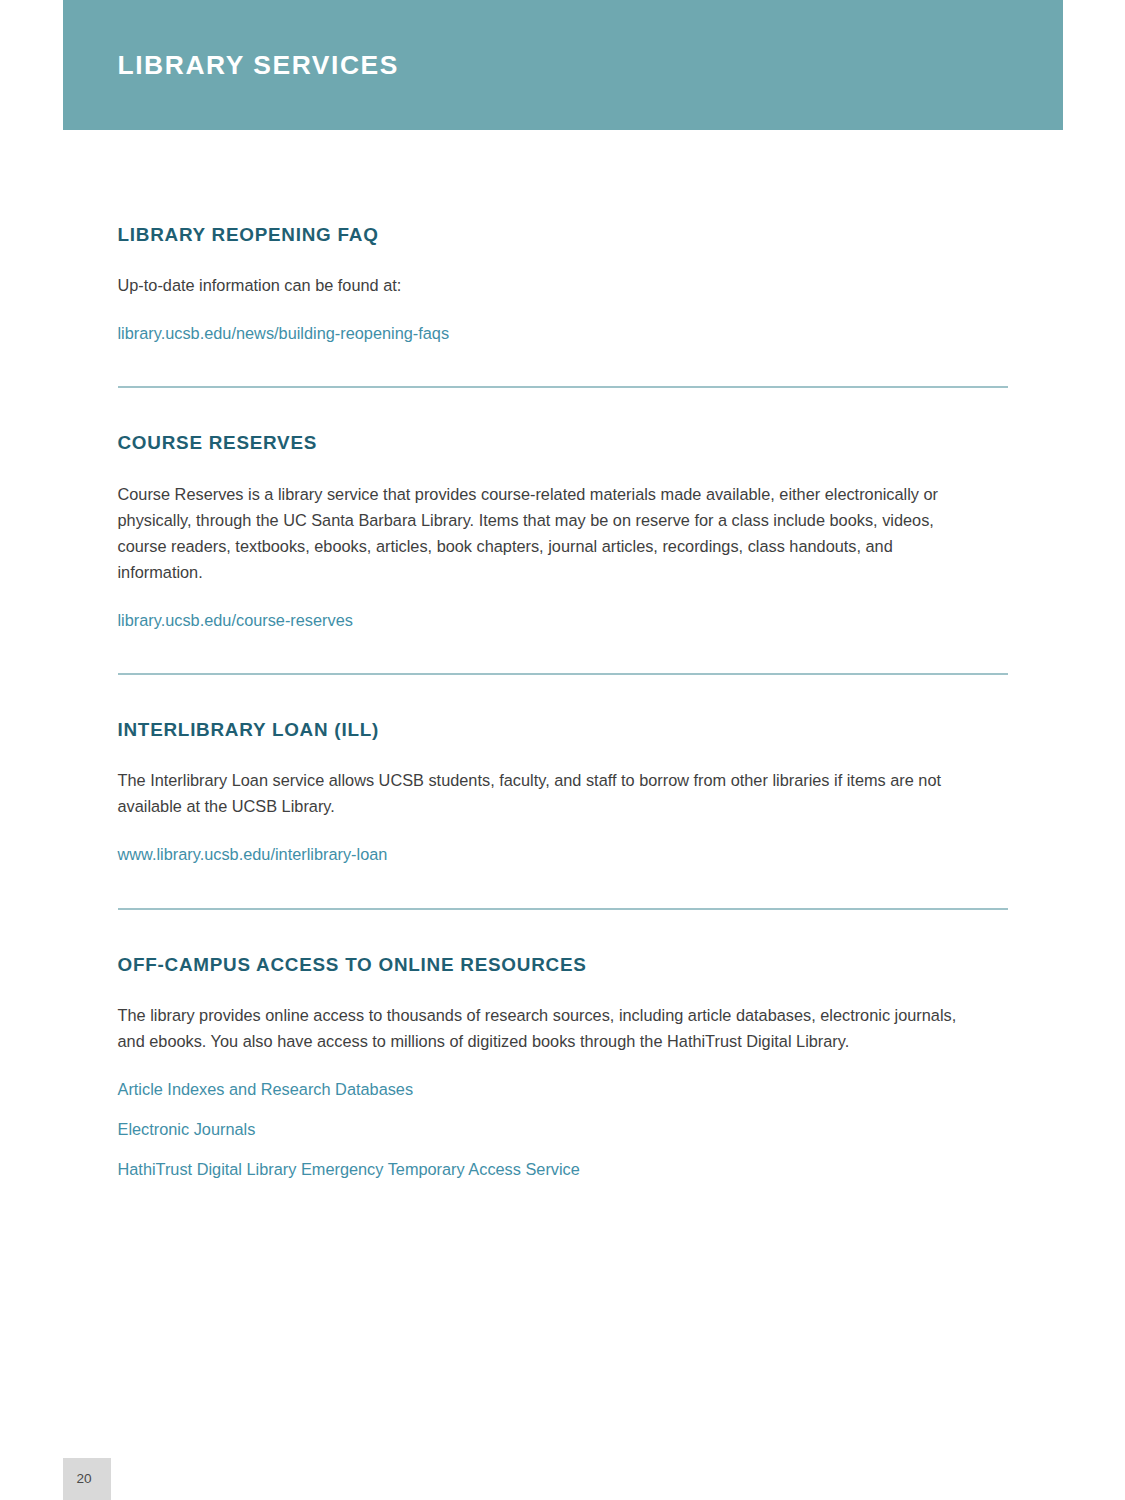Library Services
Library Reopening FAQ
Up-to-date information can be found at:
library.ucsb.edu/news/building-reopening-faqs
Course Reserves
Course Reserves is a library service that provides course-related materials made available, either electronically or physically, through the UC Santa Barbara Library. Items that may be on reserve for a class include books, videos, course readers, textbooks, ebooks, articles, book chapters, journal articles, recordings, class handouts, and information.
library.ucsb.edu/course-reserves
Interlibrary Loan (ILL)
The Interlibrary Loan service allows UCSB students, faculty, and staff to borrow from other libraries if items are not available at the UCSB Library.
www.library.ucsb.edu/interlibrary-loan
Off-Campus Access to Online Resources
The library provides online access to thousands of research sources, including article databases, electronic journals, and ebooks. You also have access to millions of digitized books through the HathiTrust Digital Library.
Article Indexes and Research Databases Electronic Journals HathiTrust Digital Library Emergency Temporary Access Service
20